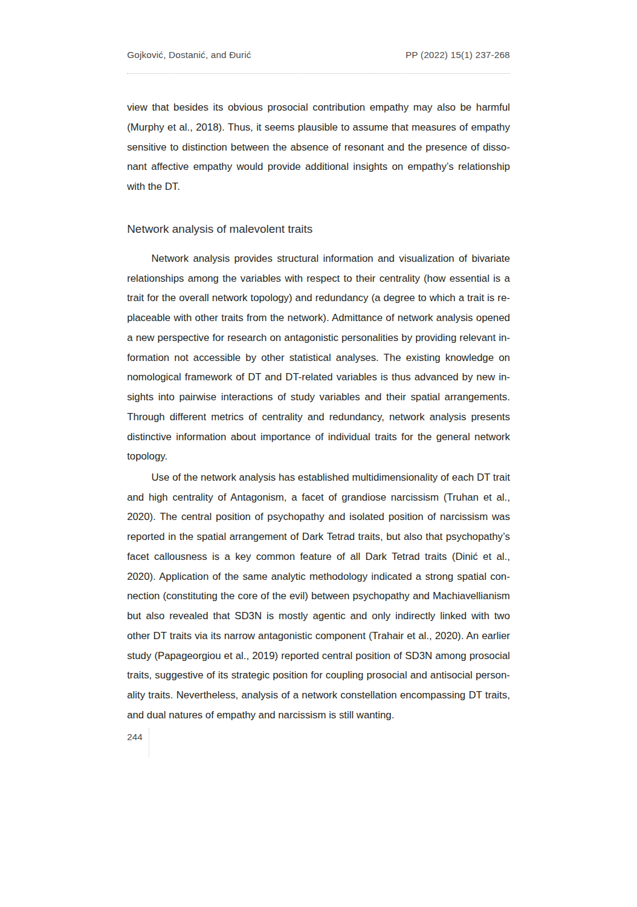Gojković, Dostanić, and Đurić
PP (2022) 15(1) 237-268
view that besides its obvious prosocial contribution empathy may also be harmful (Murphy et al., 2018). Thus, it seems plausible to assume that measures of empathy sensitive to distinction between the absence of resonant and the presence of dissonant affective empathy would provide additional insights on empathy’s relationship with the DT.
Network analysis of malevolent traits
Network analysis provides structural information and visualization of bivariate relationships among the variables with respect to their centrality (how essential is a trait for the overall network topology) and redundancy (a degree to which a trait is replaceable with other traits from the network). Admittance of network analysis opened a new perspective for research on antagonistic personalities by providing relevant information not accessible by other statistical analyses. The existing knowledge on nomological framework of DT and DT-related variables is thus advanced by new insights into pairwise interactions of study variables and their spatial arrangements. Through different metrics of centrality and redundancy, network analysis presents distinctive information about importance of individual traits for the general network topology.
Use of the network analysis has established multidimensionality of each DT trait and high centrality of Antagonism, a facet of grandiose narcissism (Truhan et al., 2020). The central position of psychopathy and isolated position of narcissism was reported in the spatial arrangement of Dark Tetrad traits, but also that psychopathy’s facet callousness is a key common feature of all Dark Tetrad traits (Dinić et al., 2020). Application of the same analytic methodology indicated a strong spatial connection (constituting the core of the evil) between psychopathy and Machiavellianism but also revealed that SD3N is mostly agentic and only indirectly linked with two other DT traits via its narrow antagonistic component (Trahair et al., 2020). An earlier study (Papageorgiou et al., 2019) reported central position of SD3N among prosocial traits, suggestive of its strategic position for coupling prosocial and antisocial personality traits. Nevertheless, analysis of a network constellation encompassing DT traits, and dual natures of empathy and narcissism is still wanting.
244